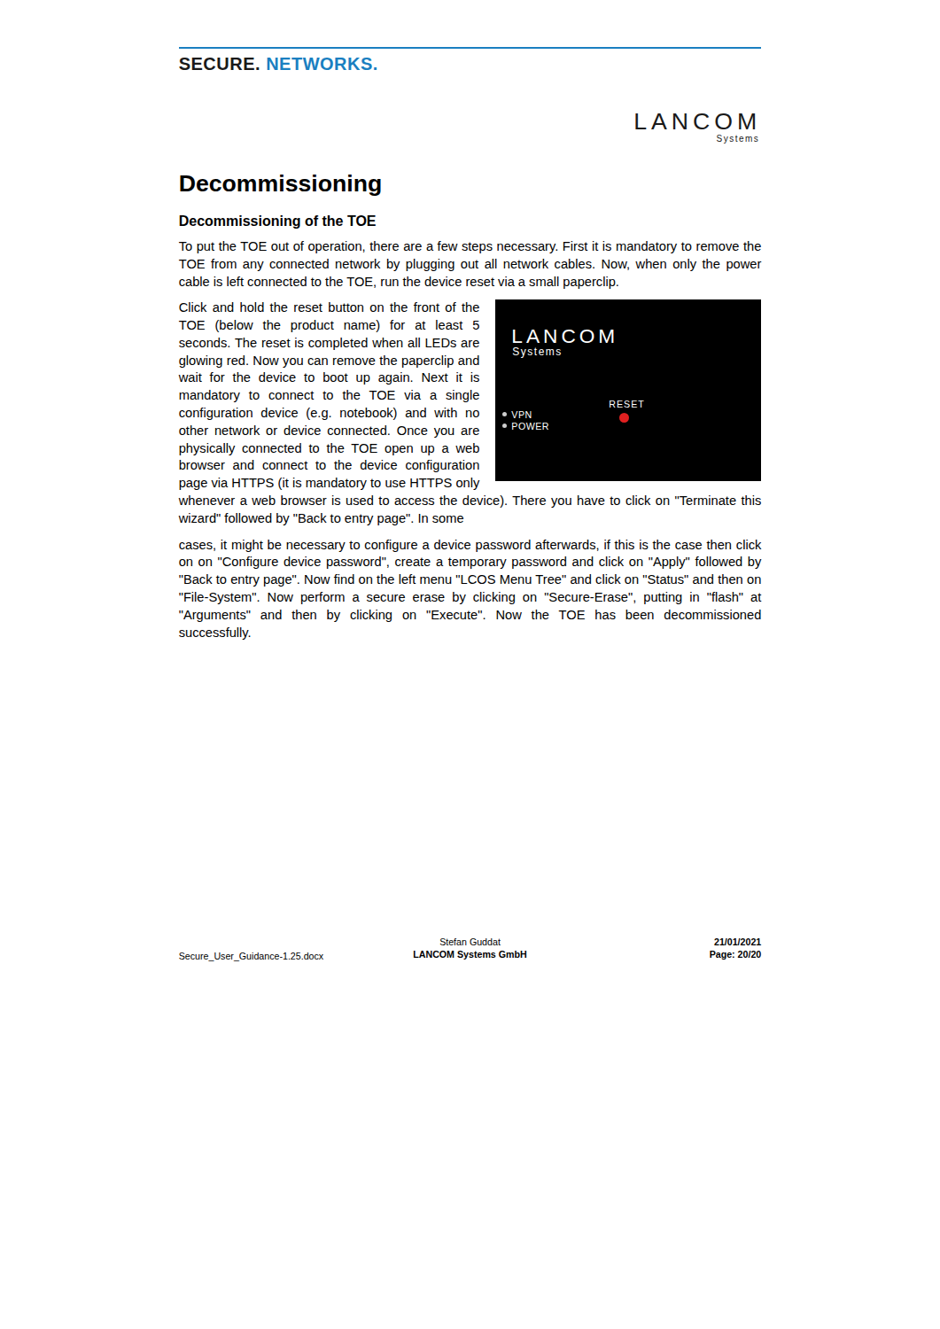SECURE. NETWORKS.
LANCOM
Systems
Decommissioning
Decommissioning of the TOE
To put the TOE out of operation, there are a few steps necessary. First it is mandatory to remove the TOE from any connected network by plugging out all network cables. Now, when only the power cable is left connected to the TOE, run the device reset via a small paperclip.
LANCOM
Systems
RESET
VPN
POWER
Click and hold the reset button on the front of the TOE (below the product name) for at least 5 seconds. The reset is completed when all LEDs are glowing red. Now you can remove the paperclip and wait for the device to boot up again. Next it is mandatory to connect to the TOE via a single configuration device (e.g. notebook) and with no other network or device connected. Once you are physically connected to the TOE open up a web browser and connect to the device configuration page via HTTPS (it is mandatory to use HTTPS only whenever a web browser is used to access the device). There you have to click on "Terminate this wizard" followed by "Back to entry page". In some
cases, it might be necessary to configure a device password afterwards, if this is the case then click on on "Configure device password", create a temporary password and click on "Apply" followed by "Back to entry page". Now find on the left menu "LCOS Menu Tree" and click on "Status" and then on "File-System". Now perform a secure erase by clicking on "Secure-Erase", putting in "flash" at "Arguments" and then by clicking on "Execute". Now the TOE has been decommissioned successfully.
Secure_User_Guidance-1.25.docx
Stefan Guddat
LANCOM Systems GmbH
21/01/2021
Page: 20/20